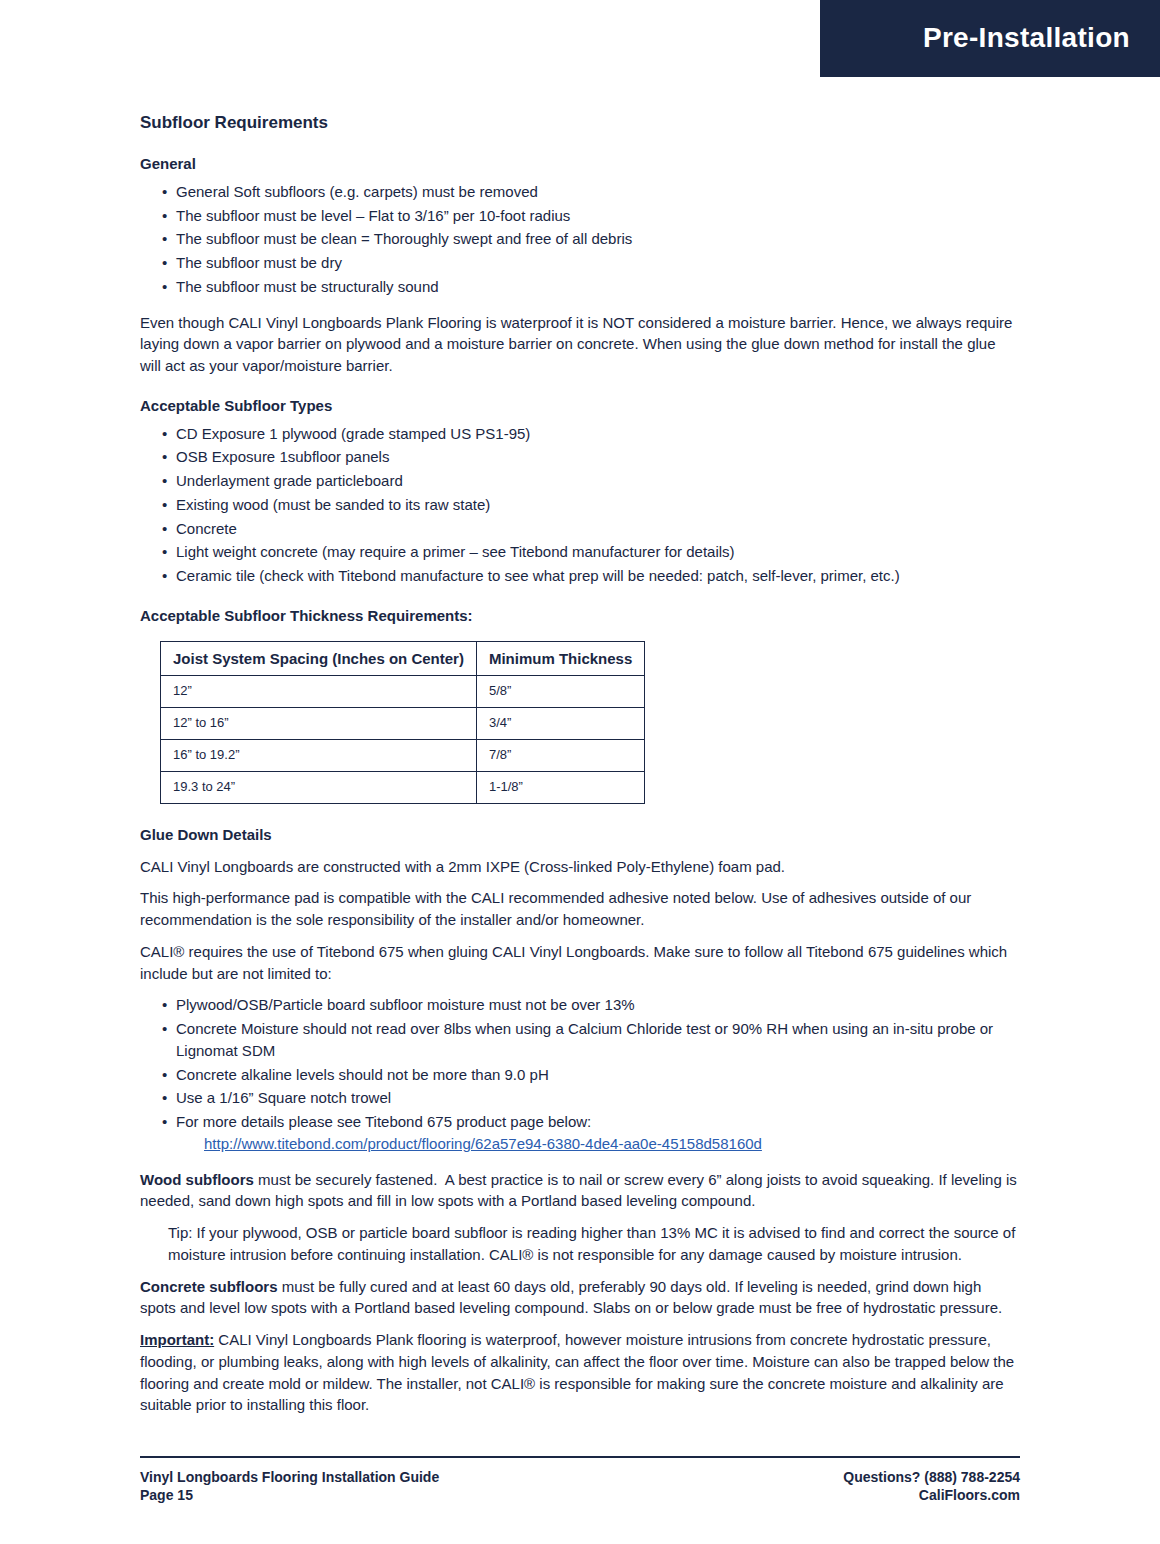Pre-Installation
Subfloor Requirements
General
General Soft subfloors (e.g. carpets) must be removed
The subfloor must be level – Flat to 3/16” per 10-foot radius
The subfloor must be clean = Thoroughly swept and free of all debris
The subfloor must be dry
The subfloor must be structurally sound
Even though CALI Vinyl Longboards Plank Flooring is waterproof it is NOT considered a moisture barrier. Hence, we always require laying down a vapor barrier on plywood and a moisture barrier on concrete. When using the glue down method for install the glue will act as your vapor/moisture barrier.
Acceptable Subfloor Types
CD Exposure 1 plywood (grade stamped US PS1-95)
OSB Exposure 1subfloor panels
Underlayment grade particleboard
Existing wood (must be sanded to its raw state)
Concrete
Light weight concrete (may require a primer – see Titebond manufacturer for details)
Ceramic tile (check with Titebond manufacture to see what prep will be needed: patch, self-lever, primer, etc.)
Acceptable Subfloor Thickness Requirements:
| Joist System Spacing (Inches on Center) | Minimum Thickness |
| --- | --- |
| 12” | 5/8” |
| 12” to 16” | 3/4” |
| 16” to 19.2” | 7/8” |
| 19.3 to 24” | 1-1/8” |
Glue Down Details
CALI Vinyl Longboards are constructed with a 2mm IXPE (Cross-linked Poly-Ethylene) foam pad.
This high-performance pad is compatible with the CALI recommended adhesive noted below. Use of adhesives outside of our recommendation is the sole responsibility of the installer and/or homeowner.
CALI® requires the use of Titebond 675 when gluing CALI Vinyl Longboards. Make sure to follow all Titebond 675 guidelines which include but are not limited to:
Plywood/OSB/Particle board subfloor moisture must not be over 13%
Concrete Moisture should not read over 8lbs when using a Calcium Chloride test or 90% RH when using an in-situ probe or Lignomat SDM
Concrete alkaline levels should not be more than 9.0 pH
Use a 1/16” Square notch trowel
For more details please see Titebond 675 product page below:
http://www.titebond.com/product/flooring/62a57e94-6380-4de4-aa0e-45158d58160d
Wood subfloors must be securely fastened. A best practice is to nail or screw every 6” along joists to avoid squeaking. If leveling is needed, sand down high spots and fill in low spots with a Portland based leveling compound.
Tip: If your plywood, OSB or particle board subfloor is reading higher than 13% MC it is advised to find and correct the source of moisture intrusion before continuing installation. CALI® is not responsible for any damage caused by moisture intrusion.
Concrete subfloors must be fully cured and at least 60 days old, preferably 90 days old. If leveling is needed, grind down high spots and level low spots with a Portland based leveling compound. Slabs on or below grade must be free of hydrostatic pressure.
Important: CALI Vinyl Longboards Plank flooring is waterproof, however moisture intrusions from concrete hydrostatic pressure, flooding, or plumbing leaks, along with high levels of alkalinity, can affect the floor over time. Moisture can also be trapped below the flooring and create mold or mildew. The installer, not CALI® is responsible for making sure the concrete moisture and alkalinity are suitable prior to installing this floor.
Vinyl Longboards Flooring Installation Guide
Page 15
Questions? (888) 788-2254
CaliFloors.com